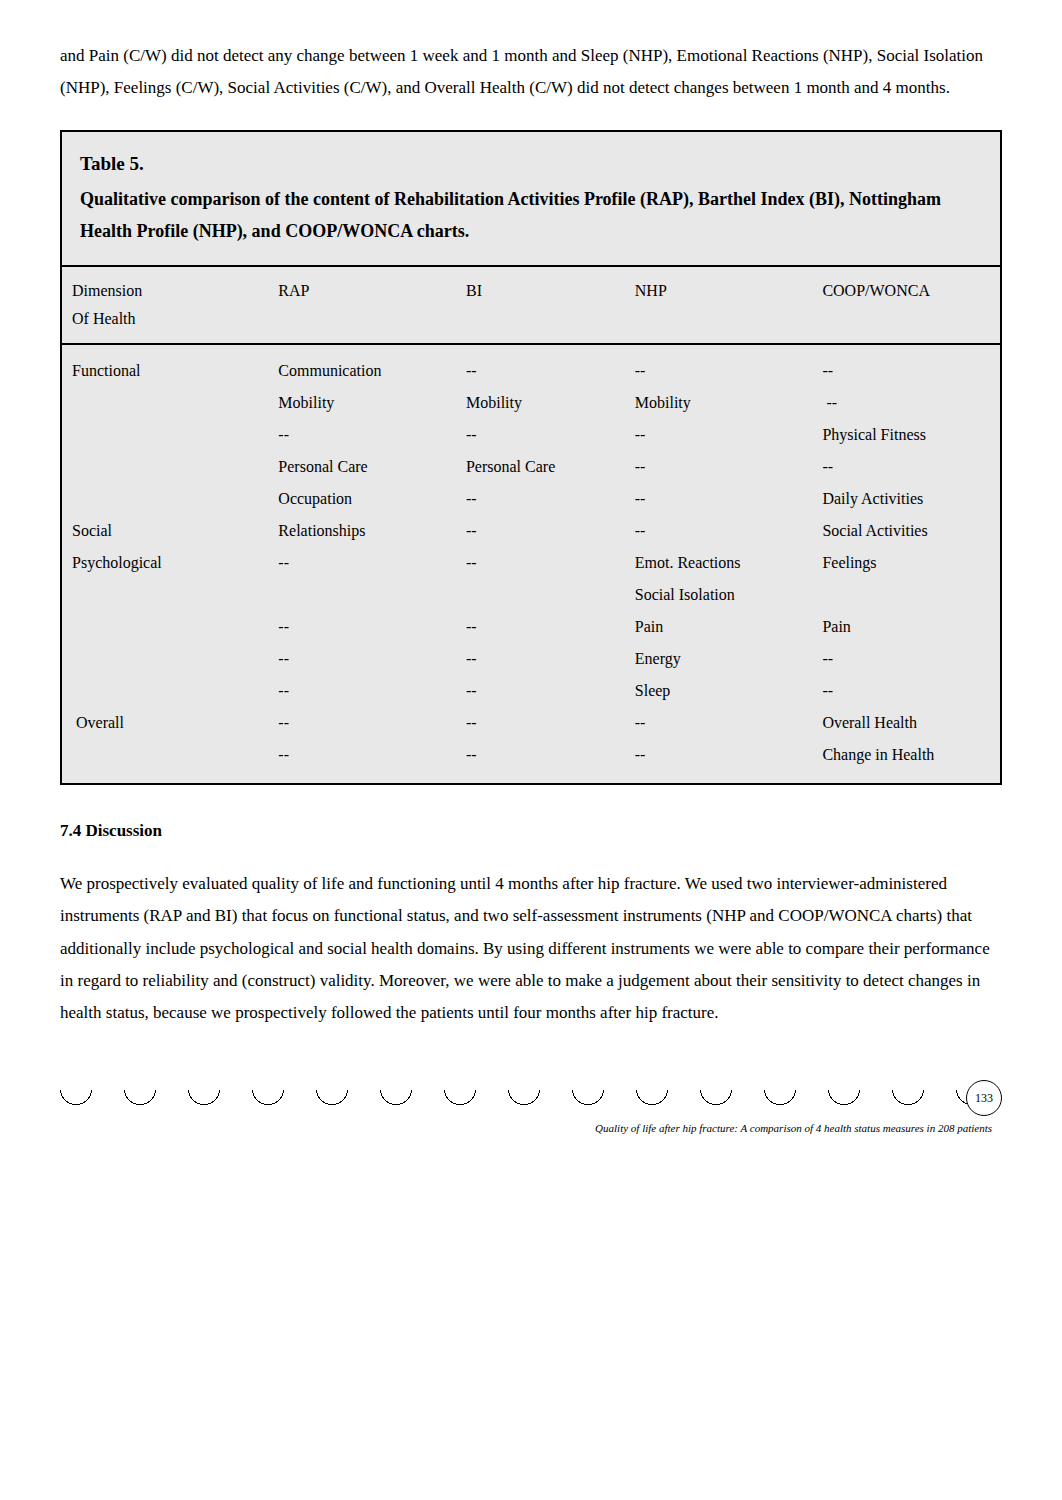and Pain (C/W) did not detect any change between 1 week and 1 month and Sleep (NHP), Emotional Reactions (NHP), Social Isolation (NHP), Feelings (C/W), Social Activities (C/W), and Overall Health (C/W) did not detect changes between 1 month and 4 months.
Table 5. Qualitative comparison of the content of Rehabilitation Activities Profile (RAP), Barthel Index (BI), Nottingham Health Profile (NHP), and COOP/WONCA charts.
| Dimension Of Health | RAP | BI | NHP | COOP/WONCA |
| --- | --- | --- | --- | --- |
| Functional | Communication | -- | -- | -- |
| | Mobility | Mobility | Mobility | -- |
| | -- | -- | -- | Physical Fitness |
| | Personal Care | Personal Care | -- | -- |
| | Occupation | -- | -- | Daily Activities |
| Social | Relationships | -- | -- | Social Activities |
| Psychological | -- | -- | Emot. Reactions | Feelings |
| | | | Social Isolation | |
| | -- | -- | Pain | Pain |
| | -- | -- | Energy | -- |
| | -- | -- | Sleep | -- |
| Overall | -- | -- | -- | Overall Health |
| | -- | -- | -- | Change in Health |
7.4 Discussion
We prospectively evaluated quality of life and functioning until 4 months after hip fracture. We used two interviewer-administered instruments (RAP and BI) that focus on functional status, and two self-assessment instruments (NHP and COOP/WONCA charts) that additionally include psychological and social health domains. By using different instruments we were able to compare their performance in regard to reliability and (construct) validity. Moreover, we were able to make a judgement about their sensitivity to detect changes in health status, because we prospectively followed the patients until four months after hip fracture.
133
Quality of life after hip fracture: A comparison of 4 health status measures in 208 patients